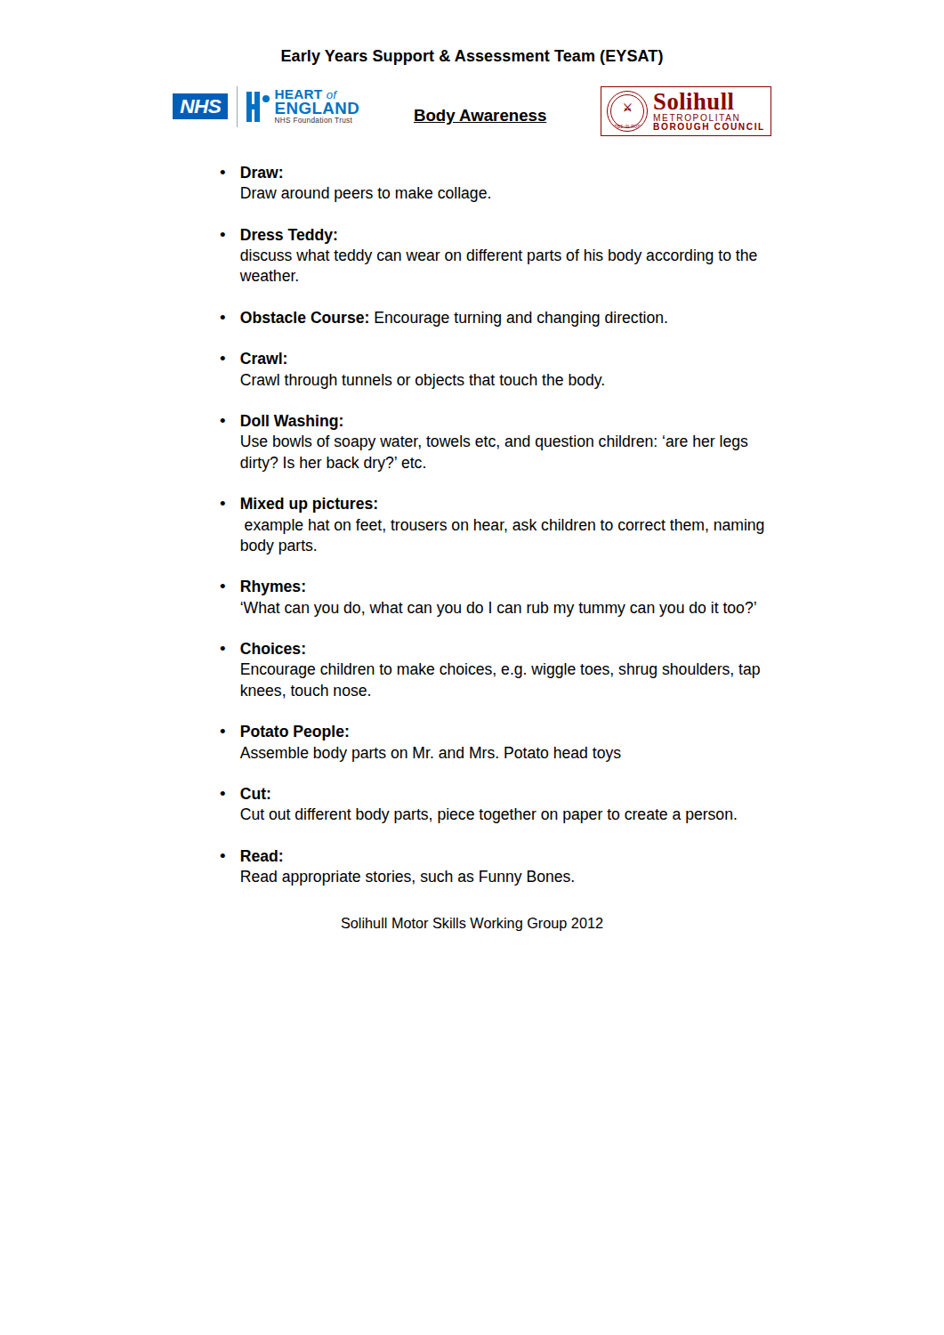Early Years Support & Assessment Team (EYSAT)
NHS
HEART of
ENGLAND
NHS Foundation Trust
Body Awareness
⚔
URBS·IN·RURE
Solihull
METROPOLITAN
BOROUGH COUNCIL
Draw:
Draw around peers to make collage.
Dress Teddy:
discuss what teddy can wear on different parts of his body according to the weather.
Obstacle Course: Encourage turning and changing direction.
Crawl:
Crawl through tunnels or objects that touch the body.
Doll Washing:
Use bowls of soapy water, towels etc, and question children: ‘are her legs dirty? Is her back dry?’ etc.
Mixed up pictures:
example hat on feet, trousers on hear, ask children to correct them, naming body parts.
Rhymes:
‘What can you do, what can you do I can rub my tummy can you do it too?’
Choices:
Encourage children to make choices, e.g. wiggle toes, shrug shoulders, tap knees, touch nose.
Potato People:
Assemble body parts on Mr. and Mrs. Potato head toys
Cut:
Cut out different body parts, piece together on paper to create a person.
Read:
Read appropriate stories, such as Funny Bones.
Solihull Motor Skills Working Group 2012